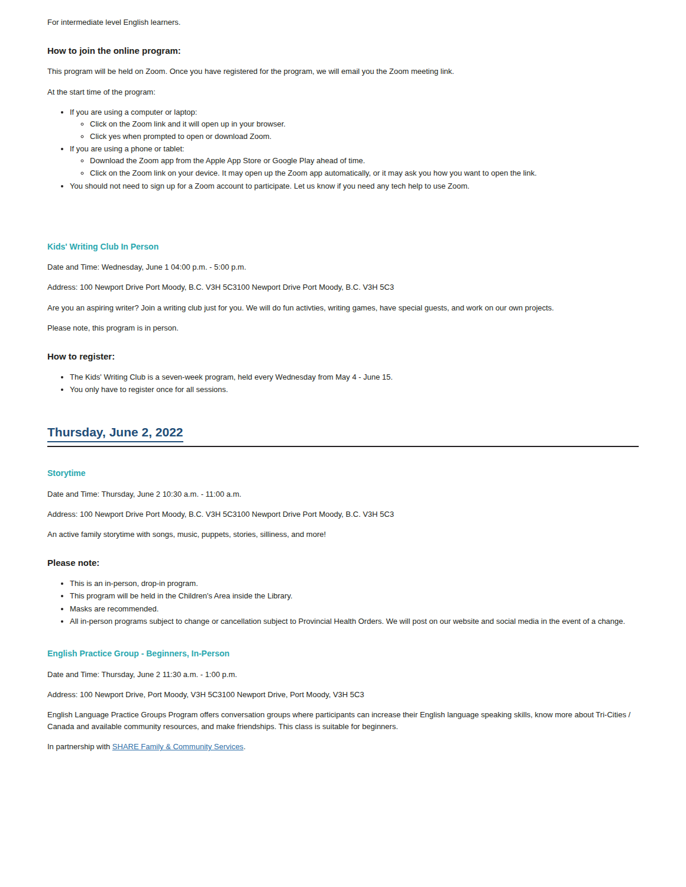For intermediate level English learners.
How to join the online program:
This program will be held on Zoom. Once you have registered for the program, we will email you the Zoom meeting link.
At the start time of the program:
If you are using a computer or laptop:
Click on the Zoom link and it will open up in your browser.
Click yes when prompted to open or download Zoom.
If you are using a phone or tablet:
Download the Zoom app from the Apple App Store or Google Play ahead of time.
Click on the Zoom link on your device. It may open up the Zoom app automatically, or it may ask you how you want to open the link.
You should not need to sign up for a Zoom account to participate. Let us know if you need any tech help to use Zoom.
Kids' Writing Club In Person
Date and Time: Wednesday, June 1 04:00 p.m. - 5:00 p.m.
Address: 100 Newport Drive Port Moody, B.C. V3H 5C3100 Newport Drive Port Moody, B.C. V3H 5C3
Are you an aspiring writer? Join a writing club just for you. We will do fun activties, writing games, have special guests, and work on our own projects.
Please note, this program is in person.
How to register:
The Kids' Writing Club is a seven-week program, held every Wednesday from May 4 - June 15.
You only have to register once for all sessions.
Thursday, June 2, 2022
Storytime
Date and Time: Thursday, June 2 10:30 a.m. - 11:00 a.m.
Address: 100 Newport Drive Port Moody, B.C. V3H 5C3100 Newport Drive Port Moody, B.C. V3H 5C3
An active family storytime with songs, music, puppets, stories, silliness, and more!
Please note:
This is an in-person, drop-in program.
This program will be held in the Children's Area inside the Library.
Masks are recommended.
All in-person programs subject to change or cancellation subject to Provincial Health Orders. We will post on our website and social media in the event of a change.
English Practice Group - Beginners, In-Person
Date and Time: Thursday, June 2 11:30 a.m. - 1:00 p.m.
Address: 100 Newport Drive, Port Moody, V3H 5C3100 Newport Drive, Port Moody, V3H 5C3
English Language Practice Groups Program offers conversation groups where participants can increase their English language speaking skills, know more about Tri-Cities / Canada and available community resources, and make friendships. This class is suitable for beginners.
In partnership with SHARE Family & Community Services.